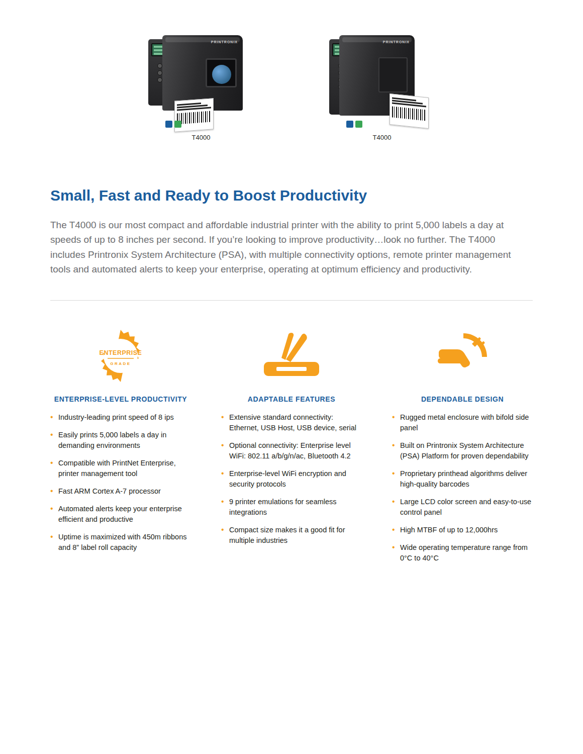PRINTRONIX
T4000
PRINTRONIX
T4000
Small, Fast and Ready to Boost Productivity
The T4000 is our most compact and affordable industrial printer with the ability to print 5,000 labels a day at speeds of up to 8 inches per second. If you’re looking to improve productivity…look no further. The T4000 includes Printronix System Architecture (PSA), with multiple connectivity options, remote printer management tools and automated alerts to keep your enterprise, operating at optimum efficiency and productivity.
ENTERPRISE GRADE
Enterprise-Level Productivity
Industry-leading print speed of 8 ips
Easily prints 5,000 labels a day in demanding environments
Compatible with PrintNet Enterprise, printer management tool
Fast ARM Cortex A-7 processor
Automated alerts keep your enterprise efficient and productive
Uptime is maximized with 450m ribbons and 8” label roll capacity
Adaptable Features
Extensive standard connectivity: Ethernet, USB Host, USB device, serial
Optional connectivity: Enterprise level WiFi: 802.11 a/b/g/n/ac, Bluetooth 4.2
Enterprise-level WiFi encryption and security protocols
9 printer emulations for seamless integrations
Compact size makes it a good fit for multiple industries
Dependable Design
Rugged metal enclosure with bifold side panel
Built on Printronix System Architecture (PSA) Platform for proven dependability
Proprietary printhead algorithms deliver high-quality barcodes
Large LCD color screen and easy-to-use control panel
High MTBF of up to 12,000hrs
Wide operating temperature range from 0°C to 40°C